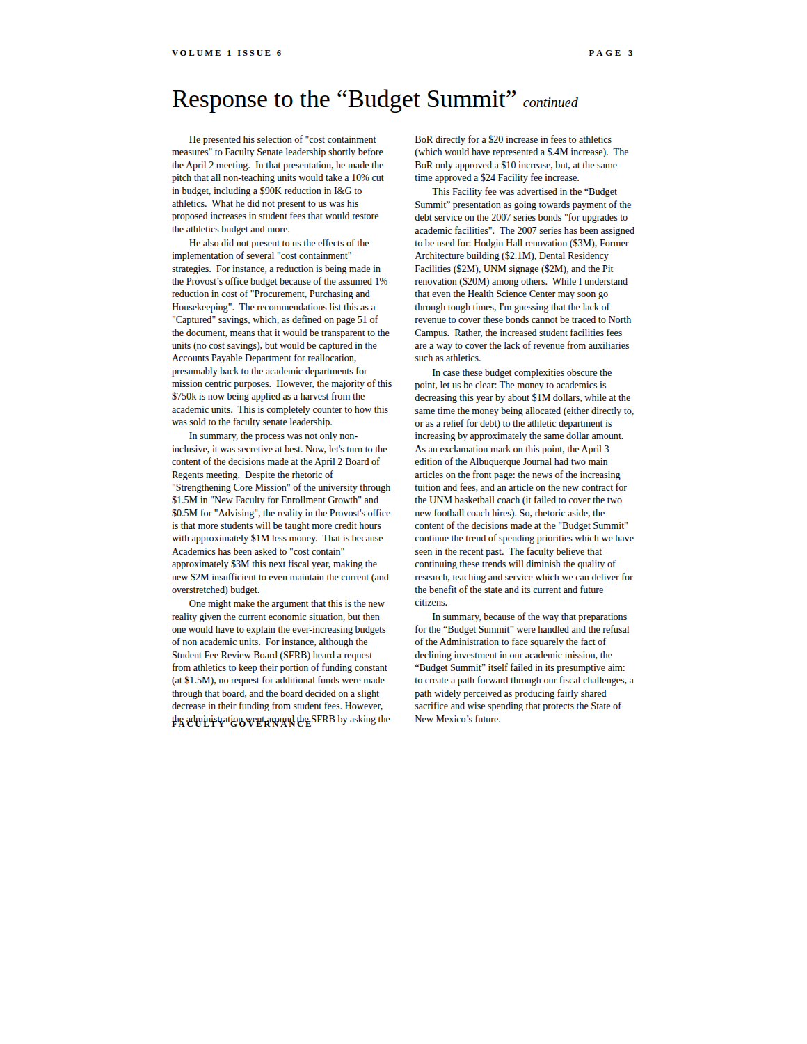Volume 1 Issue 6
Page 3
Response to the “Budget Summit” continued
He presented his selection of "cost containment measures" to Faculty Senate leadership shortly before the April 2 meeting. In that presentation, he made the pitch that all non-teaching units would take a 10% cut in budget, including a $90K reduction in I&G to athletics. What he did not present to us was his proposed increases in student fees that would restore the athletics budget and more.
He also did not present to us the effects of the implementation of several "cost containment" strategies. For instance, a reduction is being made in the Provost’s office budget because of the assumed 1% reduction in cost of "Procurement, Purchasing and Housekeeping". The recommendations list this as a "Captured" savings, which, as defined on page 51 of the document, means that it would be transparent to the units (no cost savings), but would be captured in the Accounts Payable Department for reallocation, presumably back to the academic departments for mission centric purposes. However, the majority of this $750k is now being applied as a harvest from the academic units. This is completely counter to how this was sold to the faculty senate leadership.
In summary, the process was not only non-inclusive, it was secretive at best. Now, let's turn to the content of the decisions made at the April 2 Board of Regents meeting. Despite the rhetoric of "Strengthening Core Mission" of the university through $1.5M in "New Faculty for Enrollment Growth" and $0.5M for "Advising", the reality in the Provost's office is that more students will be taught more credit hours with approximately $1M less money. That is because Academics has been asked to "cost contain" approximately $3M this next fiscal year, making the new $2M insufficient to even maintain the current (and overstretched) budget.
One might make the argument that this is the new reality given the current economic situation, but then one would have to explain the ever-increasing budgets of non academic units. For instance, although the Student Fee Review Board (SFRB) heard a request from athletics to keep their portion of funding constant (at $1.5M), no request for additional funds were made through that board, and the board decided on a slight decrease in their funding from student fees. However, the administration went around the SFRB by asking the BoR directly for a $20 increase in fees to athletics (which would have represented a $.4M increase). The BoR only approved a $10 increase, but, at the same time approved a $24 Facility fee increase.
This Facility fee was advertised in the “Budget Summit” presentation as going towards payment of the debt service on the 2007 series bonds "for upgrades to academic facilities". The 2007 series has been assigned to be used for: Hodgin Hall renovation ($3M), Former Architecture building ($2.1M), Dental Residency Facilities ($2M), UNM signage ($2M), and the Pit renovation ($20M) among others. While I understand that even the Health Science Center may soon go through tough times, I'm guessing that the lack of revenue to cover these bonds cannot be traced to North Campus. Rather, the increased student facilities fees are a way to cover the lack of revenue from auxiliaries such as athletics.
In case these budget complexities obscure the point, let us be clear: The money to academics is decreasing this year by about $1M dollars, while at the same time the money being allocated (either directly to, or as a relief for debt) to the athletic department is increasing by approximately the same dollar amount. As an exclamation mark on this point, the April 3 edition of the Albuquerque Journal had two main articles on the front page: the news of the increasing tuition and fees, and an article on the new contract for the UNM basketball coach (it failed to cover the two new football coach hires). So, rhetoric aside, the content of the decisions made at the "Budget Summit" continue the trend of spending priorities which we have seen in the recent past. The faculty believe that continuing these trends will diminish the quality of research, teaching and service which we can deliver for the benefit of the state and its current and future citizens.
In summary, because of the way that preparations for the “Budget Summit” were handled and the refusal of the Administration to face squarely the fact of declining investment in our academic mission, the “Budget Summit” itself failed in its presumptive aim: to create a path forward through our fiscal challenges, a path widely perceived as producing fairly shared sacrifice and wise spending that protects the State of New Mexico’s future.
Faculty Governance